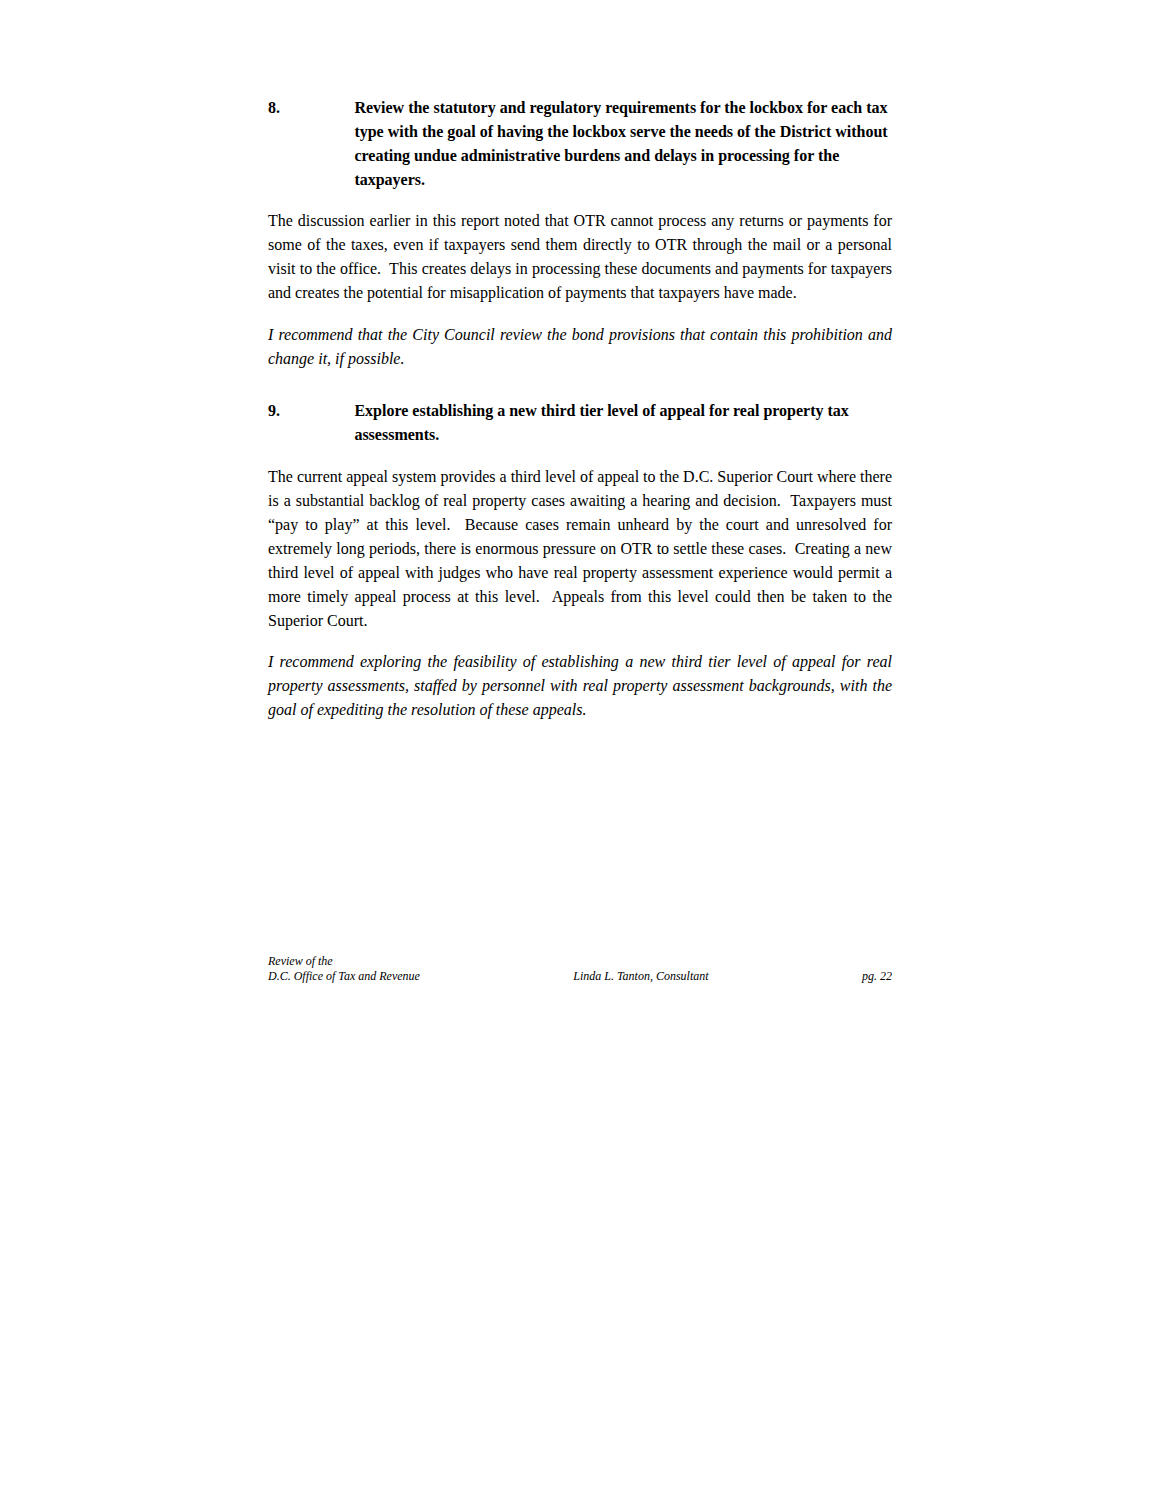8. Review the statutory and regulatory requirements for the lockbox for each tax type with the goal of having the lockbox serve the needs of the District without creating undue administrative burdens and delays in processing for the taxpayers.
The discussion earlier in this report noted that OTR cannot process any returns or payments for some of the taxes, even if taxpayers send them directly to OTR through the mail or a personal visit to the office. This creates delays in processing these documents and payments for taxpayers and creates the potential for misapplication of payments that taxpayers have made.
I recommend that the City Council review the bond provisions that contain this prohibition and change it, if possible.
9. Explore establishing a new third tier level of appeal for real property tax assessments.
The current appeal system provides a third level of appeal to the D.C. Superior Court where there is a substantial backlog of real property cases awaiting a hearing and decision. Taxpayers must “pay to play” at this level. Because cases remain unheard by the court and unresolved for extremely long periods, there is enormous pressure on OTR to settle these cases. Creating a new third level of appeal with judges who have real property assessment experience would permit a more timely appeal process at this level. Appeals from this level could then be taken to the Superior Court.
I recommend exploring the feasibility of establishing a new third tier level of appeal for real property assessments, staffed by personnel with real property assessment backgrounds, with the goal of expediting the resolution of these appeals.
Review of the D.C. Office of Tax and Revenue
Linda L. Tanton, Consultant
pg. 22